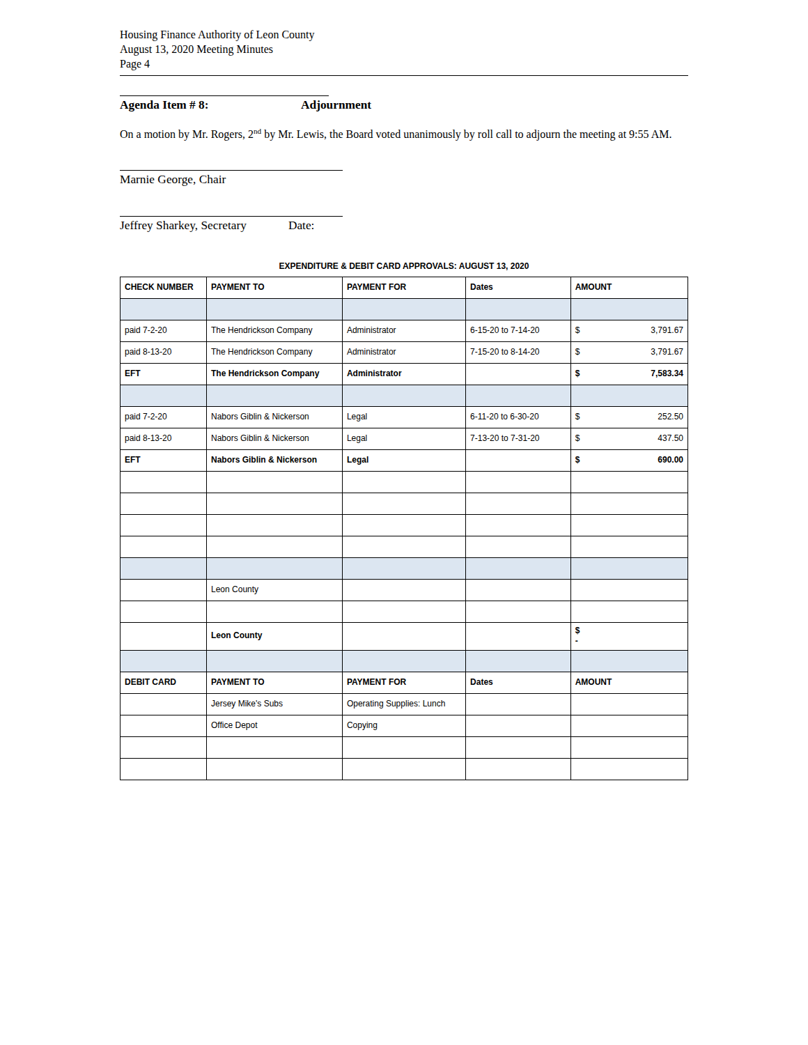Housing Finance Authority of Leon County
August 13, 2020 Meeting Minutes
Page 4
Agenda Item # 8: Adjournment
On a motion by Mr. Rogers, 2nd by Mr. Lewis, the Board voted unanimously by roll call to adjourn the meeting at 9:55 AM.
Marnie George, Chair
Jeffrey Sharkey, SecretaryDate:
EXPENDITURE & DEBIT CARD APPROVALS: AUGUST 13, 2020
| CHECK NUMBER | PAYMENT TO | PAYMENT FOR | Dates | AMOUNT |
| --- | --- | --- | --- | --- |
| paid 7-2-20 | The Hendrickson Company | Administrator | 6-15-20 to 7-14-20 | $ 3,791.67 |
| paid 8-13-20 | The Hendrickson Company | Administrator | 7-15-20 to 8-14-20 | $ 3,791.67 |
| EFT | The Hendrickson Company | Administrator | | $ 7,583.34 |
| paid 7-2-20 | Nabors Giblin & Nickerson | Legal | 6-11-20 to 6-30-20 | $ 252.50 |
| paid 8-13-20 | Nabors Giblin & Nickerson | Legal | 7-13-20 to 7-31-20 | $ 437.50 |
| EFT | Nabors Giblin & Nickerson | Legal | | $ 690.00 |
| | Leon County | | | |
| | Leon County | | | $ - |
| DEBIT CARD | PAYMENT TO | PAYMENT FOR | Dates | AMOUNT |
| | Jersey Mike's Subs | Operating Supplies: Lunch | | |
| | Office Depot | Copying | | |